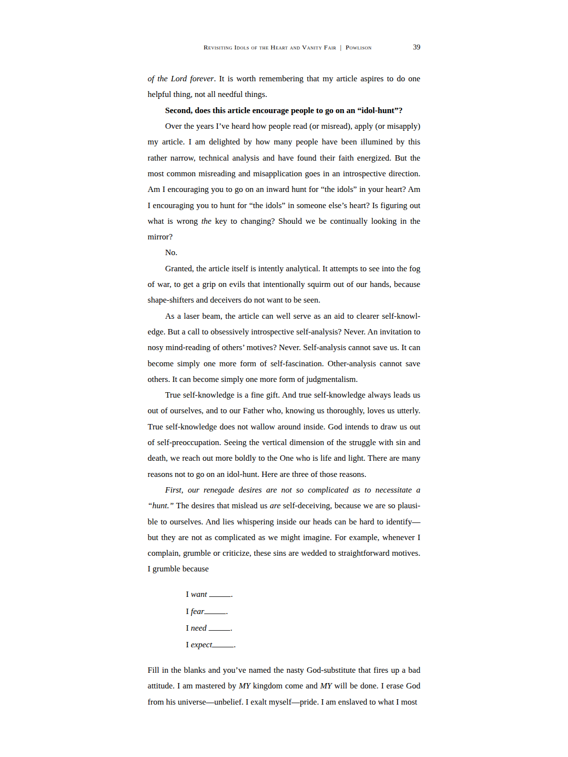Revisiting Idols of the Heart and Vanity Fair | Powlison 39
of the Lord forever. It is worth remembering that my article aspires to do one helpful thing, not all needful things.
Second, does this article encourage people to go on an “idol-hunt”?
Over the years I’ve heard how people read (or misread), apply (or misapply) my article. I am delighted by how many people have been illumined by this rather narrow, technical analysis and have found their faith energized. But the most common misreading and misapplication goes in an introspective direction. Am I encouraging you to go on an inward hunt for “the idols” in your heart? Am I encouraging you to hunt for “the idols” in someone else’s heart? Is figuring out what is wrong the key to changing? Should we be continually looking in the mirror?
No.
Granted, the article itself is intently analytical. It attempts to see into the fog of war, to get a grip on evils that intentionally squirm out of our hands, because shape-shifters and deceivers do not want to be seen.
As a laser beam, the article can well serve as an aid to clearer self-knowledge. But a call to obsessively introspective self-analysis? Never. An invitation to nosy mind-reading of others’ motives? Never. Self-analysis cannot save us. It can become simply one more form of self-fascination. Other-analysis cannot save others. It can become simply one more form of judgmentalism.
True self-knowledge is a fine gift. And true self-knowledge always leads us out of ourselves, and to our Father who, knowing us thoroughly, loves us utterly. True self-knowledge does not wallow around inside. God intends to draw us out of self-preoccupation. Seeing the vertical dimension of the struggle with sin and death, we reach out more boldly to the One who is life and light. There are many reasons not to go on an idol-hunt. Here are three of those reasons.
First, our renegade desires are not so complicated as to necessitate a “hunt.” The desires that mislead us are self-deceiving, because we are so plausible to ourselves. And lies whispering inside our heads can be hard to identify—but they are not as complicated as we might imagine. For example, whenever I complain, grumble or criticize, these sins are wedded to straightforward motives. I grumble because
I want .
I fear .
I need .
I expect .
Fill in the blanks and you’ve named the nasty God-substitute that fires up a bad attitude. I am mastered by MY kingdom come and MY will be done. I erase God from his universe—unbelief. I exalt myself—pride. I am enslaved to what I most